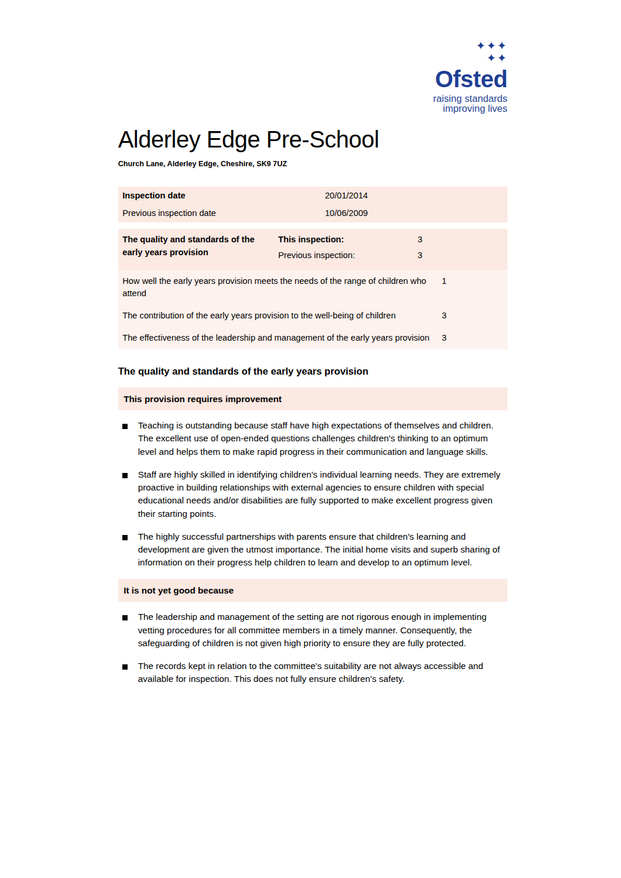✦✦✦
✦✦
Ofsted
raising standards improving lives
Alderley Edge Pre-School
Church Lane, Alderley Edge, Cheshire, SK9 7UZ
| Inspection date | 20/01/2014 |
| Previous inspection date | 10/06/2009 |
| The quality and standards of the early years provision | / This inspection: / 3 / / Previous inspection: / 3 / |
| How well the early years provision meets the needs of the range of children who attend | 1 |
| The contribution of the early years provision to the well-being of children | 3 |
| The effectiveness of the leadership and management of the early years provision | 3 |
The quality and standards of the early years provision
This provision requires improvement
Teaching is outstanding because staff have high expectations of themselves and children. The excellent use of open-ended questions challenges children's thinking to an optimum level and helps them to make rapid progress in their communication and language skills.
Staff are highly skilled in identifying children's individual learning needs. They are extremely proactive in building relationships with external agencies to ensure children with special educational needs and/or disabilities are fully supported to make excellent progress given their starting points.
The highly successful partnerships with parents ensure that children's learning and development are given the utmost importance. The initial home visits and superb sharing of information on their progress help children to learn and develop to an optimum level.
It is not yet good because
The leadership and management of the setting are not rigorous enough in implementing vetting procedures for all committee members in a timely manner. Consequently, the safeguarding of children is not given high priority to ensure they are fully protected.
The records kept in relation to the committee's suitability are not always accessible and available for inspection. This does not fully ensure children's safety.